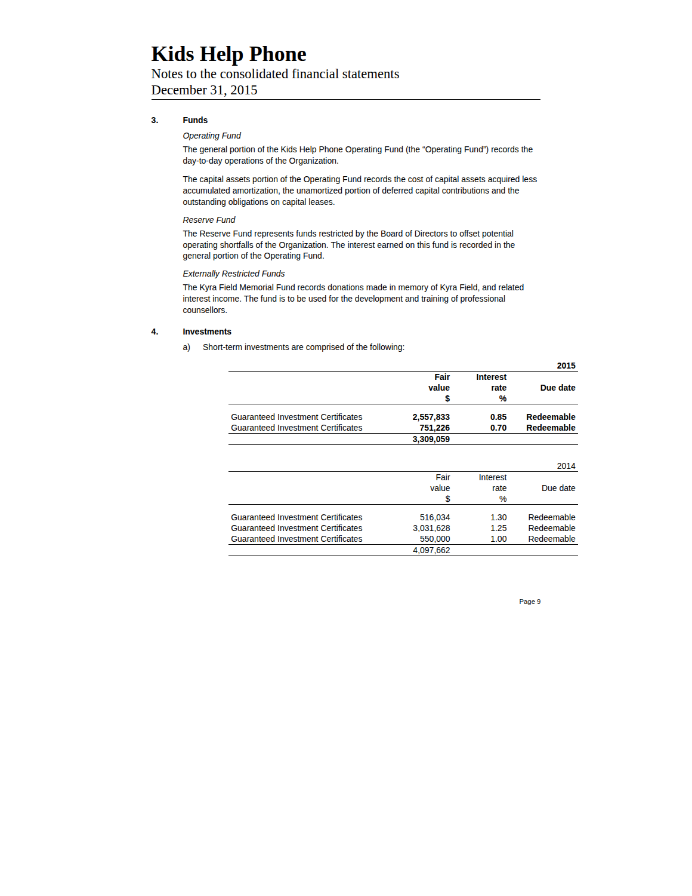Kids Help Phone
Notes to the consolidated financial statements
December 31, 2015
3. Funds
Operating Fund
The general portion of the Kids Help Phone Operating Fund (the “Operating Fund”) records the day-to-day operations of the Organization.
The capital assets portion of the Operating Fund records the cost of capital assets acquired less accumulated amortization, the unamortized portion of deferred capital contributions and the outstanding obligations on capital leases.
Reserve Fund
The Reserve Fund represents funds restricted by the Board of Directors to offset potential operating shortfalls of the Organization. The interest earned on this fund is recorded in the general portion of the Operating Fund.
Externally Restricted Funds
The Kyra Field Memorial Fund records donations made in memory of Kyra Field, and related interest income. The fund is to be used for the development and training of professional counsellors.
4. Investments
a) Short-term investments are comprised of the following:
| | | | 2015 |
| | Fair | Interest | |
| | value | rate | Due date |
| | $ | % | |
| Guaranteed Investment Certificates | 2,557,833 | 0.85 | Redeemable |
| Guaranteed Investment Certificates | 751,226 | 0.70 | Redeemable |
| | 3,309,059 | | |
| | | | 2014 |
| | Fair | Interest | |
| | value | rate | Due date |
| | $ | % | |
| Guaranteed Investment Certificates | 516,034 | 1.30 | Redeemable |
| Guaranteed Investment Certificates | 3,031,628 | 1.25 | Redeemable |
| Guaranteed Investment Certificates | 550,000 | 1.00 | Redeemable |
| | 4,097,662 | | |
Page 9